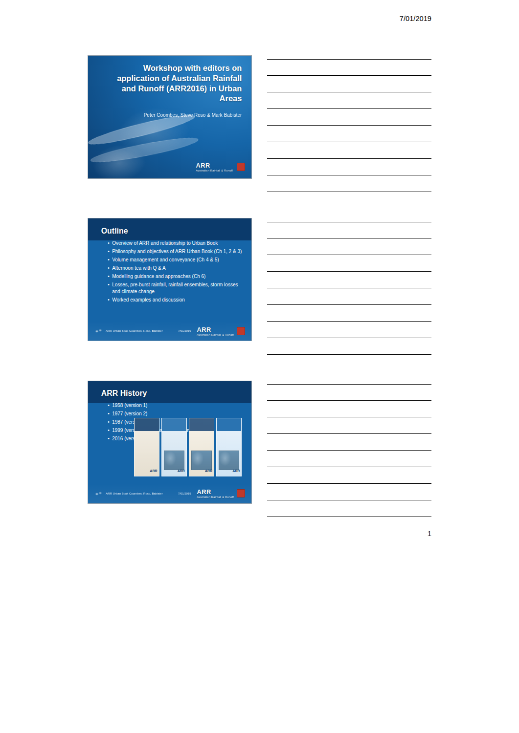7/01/2019
Workshop with editors on
application of Australian Rainfall
and Runoff (ARR2016) in Urban
Areas
Peter Coombes, Steve Roso & Mark Babister
ARRAustralian Rainfall & Runoff
Outline
Overview of ARR and relationship to Urban Book
Philosophy and objectives of ARR Urban Book (Ch 1, 2 & 3)
Volume management and conveyance (Ch 4 & 5)
Afternoon tea with Q & A
Modelling guidance and approaches (Ch 6)
Losses, pre-burst rainfall, rainfall ensembles, storm losses and climate change
Worked examples and discussion
ARR Urban Book Coombes, Roso, Babister
7/01/2019 ARRAustralian Rainfall & Runoff
ARR History
1958 (version 1)
1977 (version 2)
1987 (version 3)
1999 (version 3.1 update for extreme floods)
2016 (version 4)
ARR
ARR
ARR
ARR
ARR Urban Book Coombes, Roso, Babister
7/01/2019 ARRAustralian Rainfall & Runoff
1